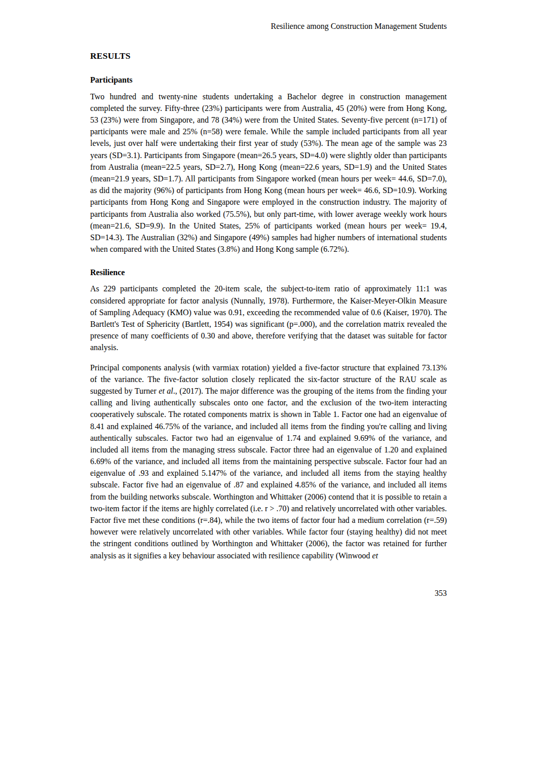Resilience among Construction Management Students
RESULTS
Participants
Two hundred and twenty-nine students undertaking a Bachelor degree in construction management completed the survey. Fifty-three (23%) participants were from Australia, 45 (20%) were from Hong Kong, 53 (23%) were from Singapore, and 78 (34%) were from the United States. Seventy-five percent (n=171) of participants were male and 25% (n=58) were female. While the sample included participants from all year levels, just over half were undertaking their first year of study (53%). The mean age of the sample was 23 years (SD=3.1). Participants from Singapore (mean=26.5 years, SD=4.0) were slightly older than participants from Australia (mean=22.5 years, SD=2.7), Hong Kong (mean=22.6 years, SD=1.9) and the United States (mean=21.9 years, SD=1.7). All participants from Singapore worked (mean hours per week= 44.6, SD=7.0), as did the majority (96%) of participants from Hong Kong (mean hours per week= 46.6, SD=10.9). Working participants from Hong Kong and Singapore were employed in the construction industry. The majority of participants from Australia also worked (75.5%), but only part-time, with lower average weekly work hours (mean=21.6, SD=9.9). In the United States, 25% of participants worked (mean hours per week= 19.4, SD=14.3). The Australian (32%) and Singapore (49%) samples had higher numbers of international students when compared with the United States (3.8%) and Hong Kong sample (6.72%).
Resilience
As 229 participants completed the 20-item scale, the subject-to-item ratio of approximately 11:1 was considered appropriate for factor analysis (Nunnally, 1978). Furthermore, the Kaiser-Meyer-Olkin Measure of Sampling Adequacy (KMO) value was 0.91, exceeding the recommended value of 0.6 (Kaiser, 1970). The Bartlett's Test of Sphericity (Bartlett, 1954) was significant (p=.000), and the correlation matrix revealed the presence of many coefficients of 0.30 and above, therefore verifying that the dataset was suitable for factor analysis.
Principal components analysis (with varmiax rotation) yielded a five-factor structure that explained 73.13% of the variance. The five-factor solution closely replicated the six-factor structure of the RAU scale as suggested by Turner et al., (2017). The major difference was the grouping of the items from the finding your calling and living authentically subscales onto one factor, and the exclusion of the two-item interacting cooperatively subscale. The rotated components matrix is shown in Table 1. Factor one had an eigenvalue of 8.41 and explained 46.75% of the variance, and included all items from the finding you're calling and living authentically subscales. Factor two had an eigenvalue of 1.74 and explained 9.69% of the variance, and included all items from the managing stress subscale. Factor three had an eigenvalue of 1.20 and explained 6.69% of the variance, and included all items from the maintaining perspective subscale. Factor four had an eigenvalue of .93 and explained 5.147% of the variance, and included all items from the staying healthy subscale. Factor five had an eigenvalue of .87 and explained 4.85% of the variance, and included all items from the building networks subscale. Worthington and Whittaker (2006) contend that it is possible to retain a two-item factor if the items are highly correlated (i.e. r > .70) and relatively uncorrelated with other variables. Factor five met these conditions (r=.84), while the two items of factor four had a medium correlation (r=.59) however were relatively uncorrelated with other variables. While factor four (staying healthy) did not meet the stringent conditions outlined by Worthington and Whittaker (2006), the factor was retained for further analysis as it signifies a key behaviour associated with resilience capability (Winwood et
353